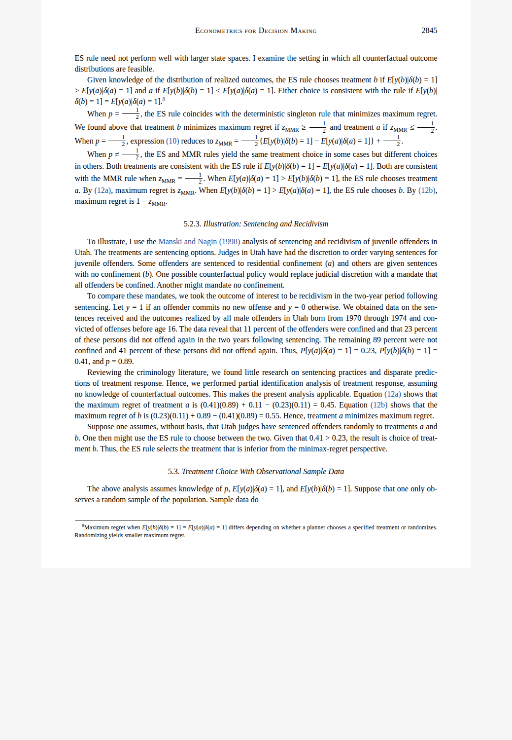Econometrics for Decision Making 2845
ES rule need not perform well with larger state spaces. I examine the setting in which all counterfactual outcome distributions are feasible.
Given knowledge of the distribution of realized outcomes, the ES rule chooses treatment b if E[y(b)|δ(b) = 1] > E[y(a)|δ(a) = 1] and a if E[y(b)|δ(b) = 1] < E[y(a)|δ(a) = 1]. Either choice is consistent with the rule if E[y(b)|δ(b) = 1] = E[y(a)|δ(a) = 1].8
When p = 12, the ES rule coincides with the deterministic singleton rule that minimizes maximum regret. We found above that treatment b minimizes maximum regret if zMMR ≥ 12 and treatment a if zMMR ≤ 12. When p = 12, expression (10) reduces to zMMR = 12{E[y(b)|δ(b) = 1] − E[y(a)|δ(a) = 1]} + 12.
When p ≠ 12, the ES and MMR rules yield the same treatment choice in some cases but different choices in others. Both treatments are consistent with the ES rule if E[y(b)|δ(b) = 1] = E[y(a)|δ(a) = 1]. Both are consistent with the MMR rule when zMMR = 12. When E[y(a)|δ(a) = 1] > E[y(b)|δ(b) = 1], the ES rule chooses treatment a. By (12a), maximum regret is zMMR. When E[y(b)|δ(b) = 1] > E[y(a)|δ(a) = 1], the ES rule chooses b. By (12b), maximum regret is 1 − zMMR.
5.2.3. Illustration: Sentencing and Recidivism
To illustrate, I use the Manski and Nagin (1998) analysis of sentencing and recidivism of juvenile offenders in Utah. The treatments are sentencing options. Judges in Utah have had the discretion to order varying sentences for juvenile offenders. Some offenders are sentenced to residential confinement (a) and others are given sentences with no confinement (b). One possible counterfactual policy would replace judicial discretion with a mandate that all offenders be confined. Another might mandate no confinement.
To compare these mandates, we took the outcome of interest to be recidivism in the two-year period following sentencing. Let y = 1 if an offender commits no new offense and y = 0 otherwise. We obtained data on the sentences received and the outcomes realized by all male offenders in Utah born from 1970 through 1974 and convicted of offenses before age 16. The data reveal that 11 percent of the offenders were confined and that 23 percent of these persons did not offend again in the two years following sentencing. The remaining 89 percent were not confined and 41 percent of these persons did not offend again. Thus, P[y(a)|δ(a) = 1] = 0.23, P[y(b)|δ(b) = 1] = 0.41, and p = 0.89.
Reviewing the criminology literature, we found little research on sentencing practices and disparate predictions of treatment response. Hence, we performed partial identification analysis of treatment response, assuming no knowledge of counterfactual outcomes. This makes the present analysis applicable. Equation (12a) shows that the maximum regret of treatment a is (0.41)(0.89) + 0.11 − (0.23)(0.11) = 0.45. Equation (12b) shows that the maximum regret of b is (0.23)(0.11) + 0.89 − (0.41)(0.89) = 0.55. Hence, treatment a minimizes maximum regret.
Suppose one assumes, without basis, that Utah judges have sentenced offenders randomly to treatments a and b. One then might use the ES rule to choose between the two. Given that 0.41 > 0.23, the result is choice of treatment b. Thus, the ES rule selects the treatment that is inferior from the minimax-regret perspective.
5.3. Treatment Choice With Observational Sample Data
The above analysis assumes knowledge of p, E[y(a)|δ(a) = 1], and E[y(b)|δ(b) = 1]. Suppose that one only observes a random sample of the population. Sample data do
8Maximum regret when E[y(b)|δ(b) = 1] = E[y(a)|δ(a) = 1] differs depending on whether a planner chooses a specified treatment or randomizes. Randomizing yields smaller maximum regret.